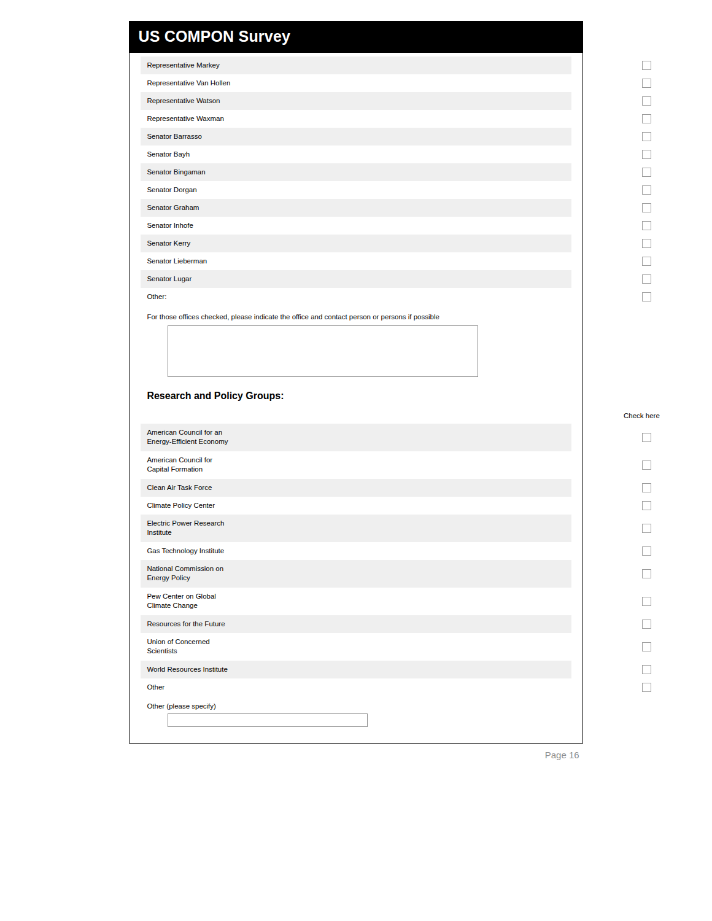US COMPON Survey
| Representative Markey | |
| Representative Van Hollen | |
| Representative Watson | |
| Representative Waxman | |
| Senator Barrasso | |
| Senator Bayh | |
| Senator Bingaman | |
| Senator Dorgan | |
| Senator Graham | |
| Senator Inhofe | |
| Senator Kerry | |
| Senator Lieberman | |
| Senator Lugar | |
| Other: | |
For those offices checked, please indicate the office and contact person or persons if possible
Research and Policy Groups:
| | Check here |
| American Council for an Energy-Efficient Economy | |
| American Council for Capital Formation | |
| Clean Air Task Force | |
| Climate Policy Center | |
| Electric Power Research Institute | |
| Gas Technology Institute | |
| National Commission on Energy Policy | |
| Pew Center on Global Climate Change | |
| Resources for the Future | |
| Union of Concerned Scientists | |
| World Resources Institute | |
| Other | |
Other (please specify)
Page 16